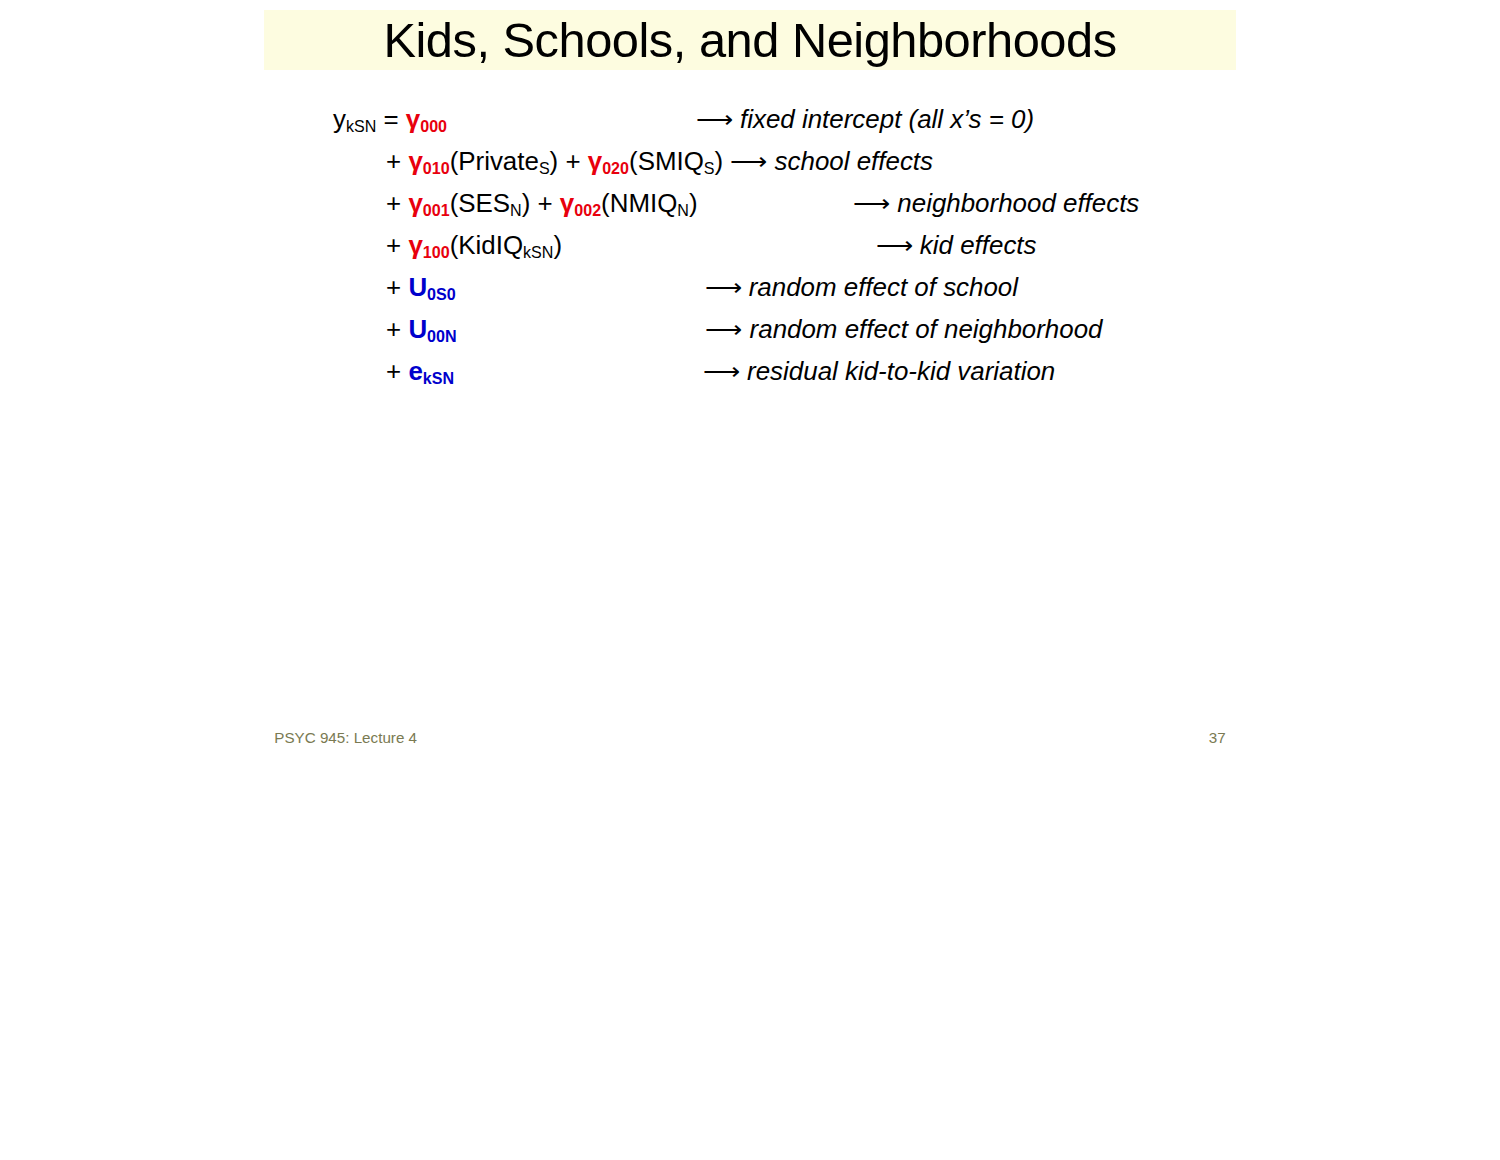Kids, Schools, and Neighborhoods
ykSN = γ000 ⟶ fixed intercept (all x’s = 0) + γ010(PrivateS) + γ020(SMIQS) ⟶ school effects + γ001(SESN) + γ002(NMIQN) ⟶ neighborhood effects + γ100(KidIQkSN) ⟶ kid effects + U0S0 ⟶ random effect of school + U00N ⟶ random effect of neighborhood + ekSN ⟶ residual kid-to-kid variation
PSYC 945: Lecture 4 37